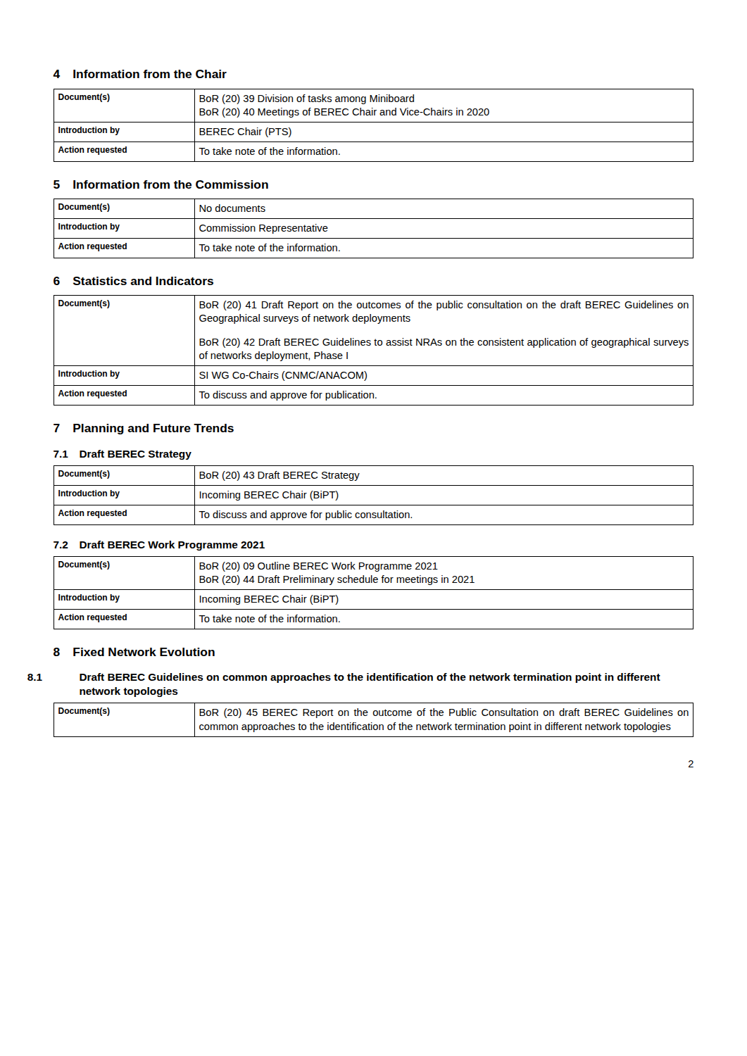4 Information from the Chair
| Document(s) | BoR (20) 39 Division of tasks among Miniboard BoR (20) 40 Meetings of BEREC Chair and Vice-Chairs in 2020 |
| Introduction by | BEREC Chair (PTS) |
| Action requested | To take note of the information. |
5 Information from the Commission
| Document(s) | No documents |
| Introduction by | Commission Representative |
| Action requested | To take note of the information. |
6 Statistics and Indicators
| Document(s) | BoR (20) 41 Draft Report on the outcomes of the public consultation on the draft BEREC Guidelines on Geographical surveys of network deployments BoR (20) 42 Draft BEREC Guidelines to assist NRAs on the consistent application of geographical surveys of networks deployment, Phase I |
| Introduction by | SI WG Co-Chairs (CNMC/ANACOM) |
| Action requested | To discuss and approve for publication. |
7 Planning and Future Trends
7.1 Draft BEREC Strategy
| Document(s) | BoR (20) 43 Draft BEREC Strategy |
| Introduction by | Incoming BEREC Chair (BiPT) |
| Action requested | To discuss and approve for public consultation. |
7.2 Draft BEREC Work Programme 2021
| Document(s) | BoR (20) 09 Outline BEREC Work Programme 2021 BoR (20) 44 Draft Preliminary schedule for meetings in 2021 |
| Introduction by | Incoming BEREC Chair (BiPT) |
| Action requested | To take note of the information. |
8 Fixed Network Evolution
8.1 Draft BEREC Guidelines on common approaches to the identification of the network termination point in different network topologies
| Document(s) | BoR (20) 45 BEREC Report on the outcome of the Public Consultation on draft BEREC Guidelines on common approaches to the identification of the network termination point in different network topologies |
2